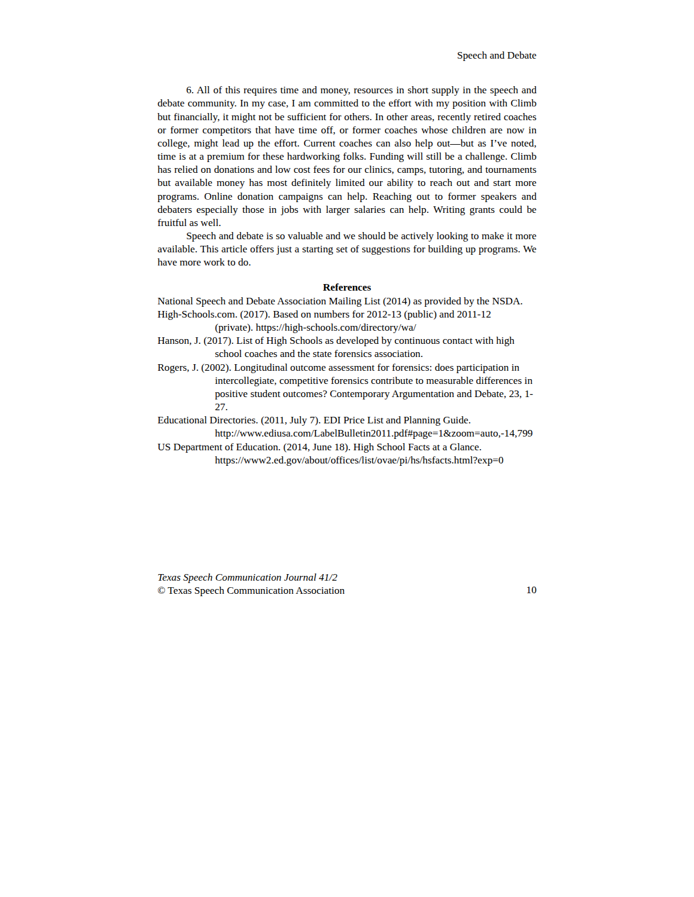Speech and Debate
6. All of this requires time and money, resources in short supply in the speech and debate community. In my case, I am committed to the effort with my position with Climb but financially, it might not be sufficient for others. In other areas, recently retired coaches or former competitors that have time off, or former coaches whose children are now in college, might lead up the effort. Current coaches can also help out—but as I’ve noted, time is at a premium for these hardworking folks. Funding will still be a challenge. Climb has relied on donations and low cost fees for our clinics, camps, tutoring, and tournaments but available money has most definitely limited our ability to reach out and start more programs. Online donation campaigns can help. Reaching out to former speakers and debaters especially those in jobs with larger salaries can help. Writing grants could be fruitful as well.
Speech and debate is so valuable and we should be actively looking to make it more available. This article offers just a starting set of suggestions for building up programs. We have more work to do.
References
National Speech and Debate Association Mailing List (2014) as provided by the NSDA.
High-Schools.com. (2017). Based on numbers for 2012-13 (public) and 2011-12 (private). https://high-schools.com/directory/wa/
Hanson, J. (2017). List of High Schools as developed by continuous contact with high school coaches and the state forensics association.
Rogers, J. (2002). Longitudinal outcome assessment for forensics: does participation in intercollegiate, competitive forensics contribute to measurable differences in positive student outcomes? Contemporary Argumentation and Debate, 23, 1-27.
Educational Directories. (2011, July 7). EDI Price List and Planning Guide. http://www.ediusa.com/LabelBulletin2011.pdf#page=1&zoom=auto,-14,799
US Department of Education. (2014, June 18). High School Facts at a Glance. https://www2.ed.gov/about/offices/list/ovae/pi/hs/hsfacts.html?exp=0
Texas Speech Communication Journal 41/2
© Texas Speech Communication Association
10